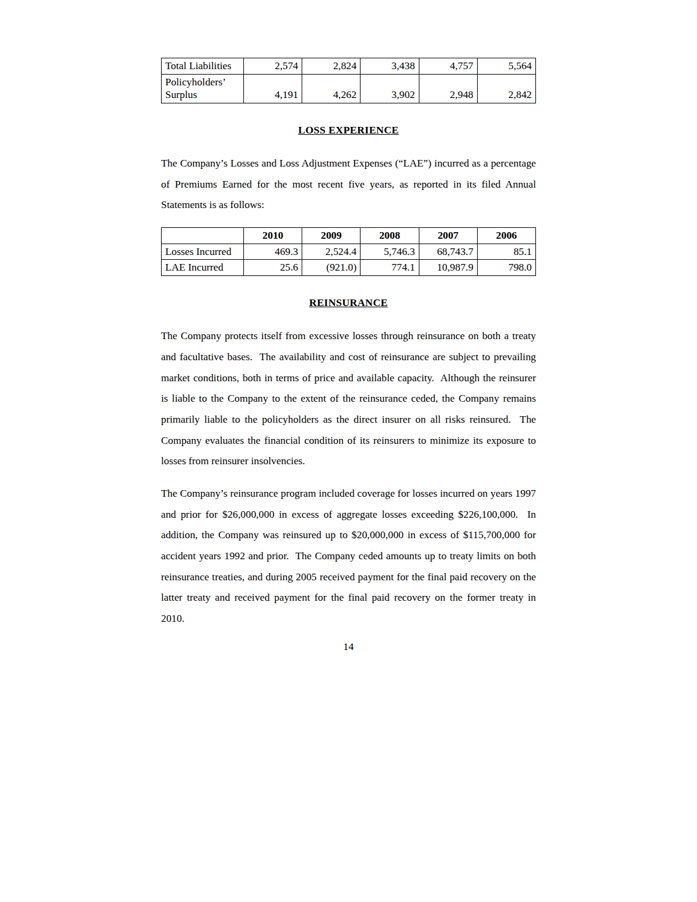| Total Liabilities | 2,574 | 2,824 | 3,438 | 4,757 | 5,564 |
| Policyholders’ Surplus | 4,191 | 4,262 | 3,902 | 2,948 | 2,842 |
LOSS EXPERIENCE
The Company’s Losses and Loss Adjustment Expenses (“LAE”) incurred as a percentage of Premiums Earned for the most recent five years, as reported in its filed Annual Statements is as follows:
| | 2010 | 2009 | 2008 | 2007 | 2006 |
| --- | --- | --- | --- | --- | --- |
| Losses Incurred | 469.3 | 2,524.4 | 5,746.3 | 68,743.7 | 85.1 |
| LAE Incurred | 25.6 | (921.0) | 774.1 | 10,987.9 | 798.0 |
REINSURANCE
The Company protects itself from excessive losses through reinsurance on both a treaty and facultative bases. The availability and cost of reinsurance are subject to prevailing market conditions, both in terms of price and available capacity. Although the reinsurer is liable to the Company to the extent of the reinsurance ceded, the Company remains primarily liable to the policyholders as the direct insurer on all risks reinsured. The Company evaluates the financial condition of its reinsurers to minimize its exposure to losses from reinsurer insolvencies.
The Company’s reinsurance program included coverage for losses incurred on years 1997 and prior for $26,000,000 in excess of aggregate losses exceeding $226,100,000. In addition, the Company was reinsured up to $20,000,000 in excess of $115,700,000 for accident years 1992 and prior. The Company ceded amounts up to treaty limits on both reinsurance treaties, and during 2005 received payment for the final paid recovery on the latter treaty and received payment for the final paid recovery on the former treaty in 2010.
14